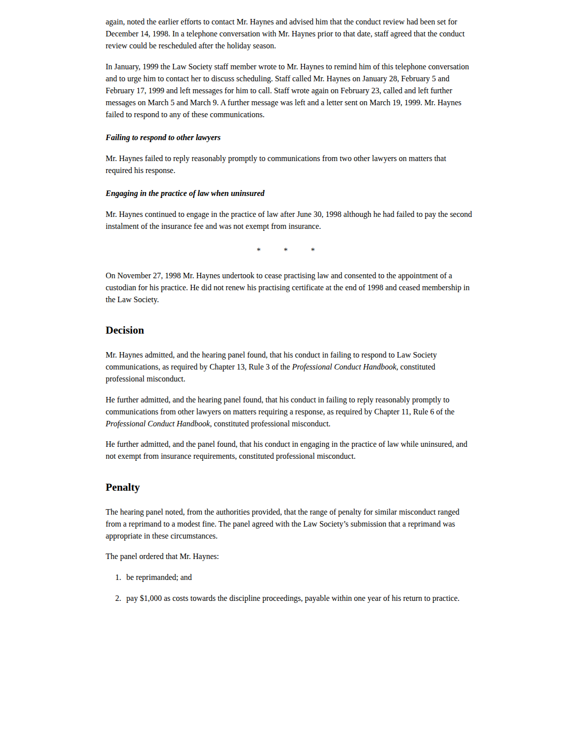again, noted the earlier efforts to contact Mr. Haynes and advised him that the conduct review had been set for December 14, 1998. In a telephone conversation with Mr. Haynes prior to that date, staff agreed that the conduct review could be rescheduled after the holiday season.
In January, 1999 the Law Society staff member wrote to Mr. Haynes to remind him of this telephone conversation and to urge him to contact her to discuss scheduling. Staff called Mr. Haynes on January 28, February 5 and February 17, 1999 and left messages for him to call. Staff wrote again on February 23, called and left further messages on March 5 and March 9. A further message was left and a letter sent on March 19, 1999. Mr. Haynes failed to respond to any of these communications.
Failing to respond to other lawyers
Mr. Haynes failed to reply reasonably promptly to communications from two other lawyers on matters that required his response.
Engaging in the practice of law when uninsured
Mr. Haynes continued to engage in the practice of law after June 30, 1998 although he had failed to pay the second instalment of the insurance fee and was not exempt from insurance.
* * *
On November 27, 1998 Mr. Haynes undertook to cease practising law and consented to the appointment of a custodian for his practice. He did not renew his practising certificate at the end of 1998 and ceased membership in the Law Society.
Decision
Mr. Haynes admitted, and the hearing panel found, that his conduct in failing to respond to Law Society communications, as required by Chapter 13, Rule 3 of the Professional Conduct Handbook, constituted professional misconduct.
He further admitted, and the hearing panel found, that his conduct in failing to reply reasonably promptly to communications from other lawyers on matters requiring a response, as required by Chapter 11, Rule 6 of the Professional Conduct Handbook, constituted professional misconduct.
He further admitted, and the panel found, that his conduct in engaging in the practice of law while uninsured, and not exempt from insurance requirements, constituted professional misconduct.
Penalty
The hearing panel noted, from the authorities provided, that the range of penalty for similar misconduct ranged from a reprimand to a modest fine. The panel agreed with the Law Society’s submission that a reprimand was appropriate in these circumstances.
The panel ordered that Mr. Haynes:
be reprimanded; and
pay $1,000 as costs towards the discipline proceedings, payable within one year of his return to practice.